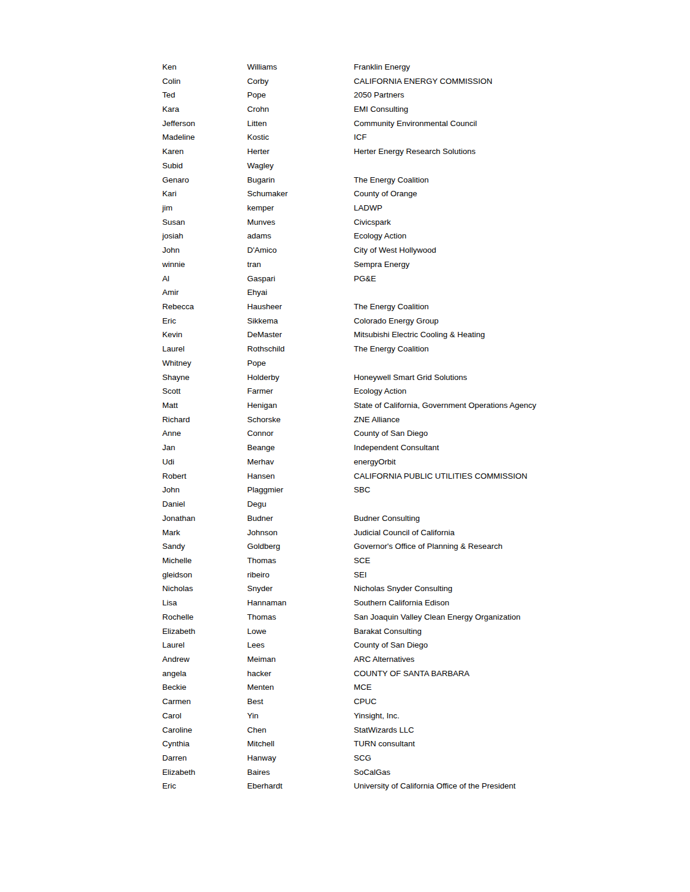| Ken | Williams | Franklin Energy |
| Colin | Corby | CALIFORNIA ENERGY COMMISSION |
| Ted | Pope | 2050 Partners |
| Kara | Crohn | EMI Consulting |
| Jefferson | Litten | Community Environmental Council |
| Madeline | Kostic | ICF |
| Karen | Herter | Herter Energy Research Solutions |
| Subid | Wagley | |
| Genaro | Bugarin | The Energy Coalition |
| Kari | Schumaker | County of Orange |
| jim | kemper | LADWP |
| Susan | Munves | Civicspark |
| josiah | adams | Ecology Action |
| John | D'Amico | City of West Hollywood |
| winnie | tran | Sempra Energy |
| Al | Gaspari | PG&E |
| Amir | Ehyai | |
| Rebecca | Hausheer | The Energy Coalition |
| Eric | Sikkema | Colorado Energy Group |
| Kevin | DeMaster | Mitsubishi Electric Cooling & Heating |
| Laurel | Rothschild | The Energy Coalition |
| Whitney | Pope | |
| Shayne | Holderby | Honeywell Smart Grid Solutions |
| Scott | Farmer | Ecology Action |
| Matt | Henigan | State of California, Government Operations Agency |
| Richard | Schorske | ZNE Alliance |
| Anne | Connor | County of San Diego |
| Jan | Beange | Independent Consultant |
| Udi | Merhav | energyOrbit |
| Robert | Hansen | CALIFORNIA PUBLIC UTILITIES COMMISSION |
| John | Plaggmier | SBC |
| Daniel | Degu | |
| Jonathan | Budner | Budner Consulting |
| Mark | Johnson | Judicial Council of California |
| Sandy | Goldberg | Governor's Office of Planning & Research |
| Michelle | Thomas | SCE |
| gleidson | ribeiro | SEI |
| Nicholas | Snyder | Nicholas Snyder Consulting |
| Lisa | Hannaman | Southern California Edison |
| Rochelle | Thomas | San Joaquin Valley Clean Energy Organization |
| Elizabeth | Lowe | Barakat Consulting |
| Laurel | Lees | County of San Diego |
| Andrew | Meiman | ARC Alternatives |
| angela | hacker | COUNTY OF SANTA BARBARA |
| Beckie | Menten | MCE |
| Carmen | Best | CPUC |
| Carol | Yin | Yinsight, Inc. |
| Caroline | Chen | StatWizards LLC |
| Cynthia | Mitchell | TURN consultant |
| Darren | Hanway | SCG |
| Elizabeth | Baires | SoCalGas |
| Eric | Eberhardt | University of California Office of the President |